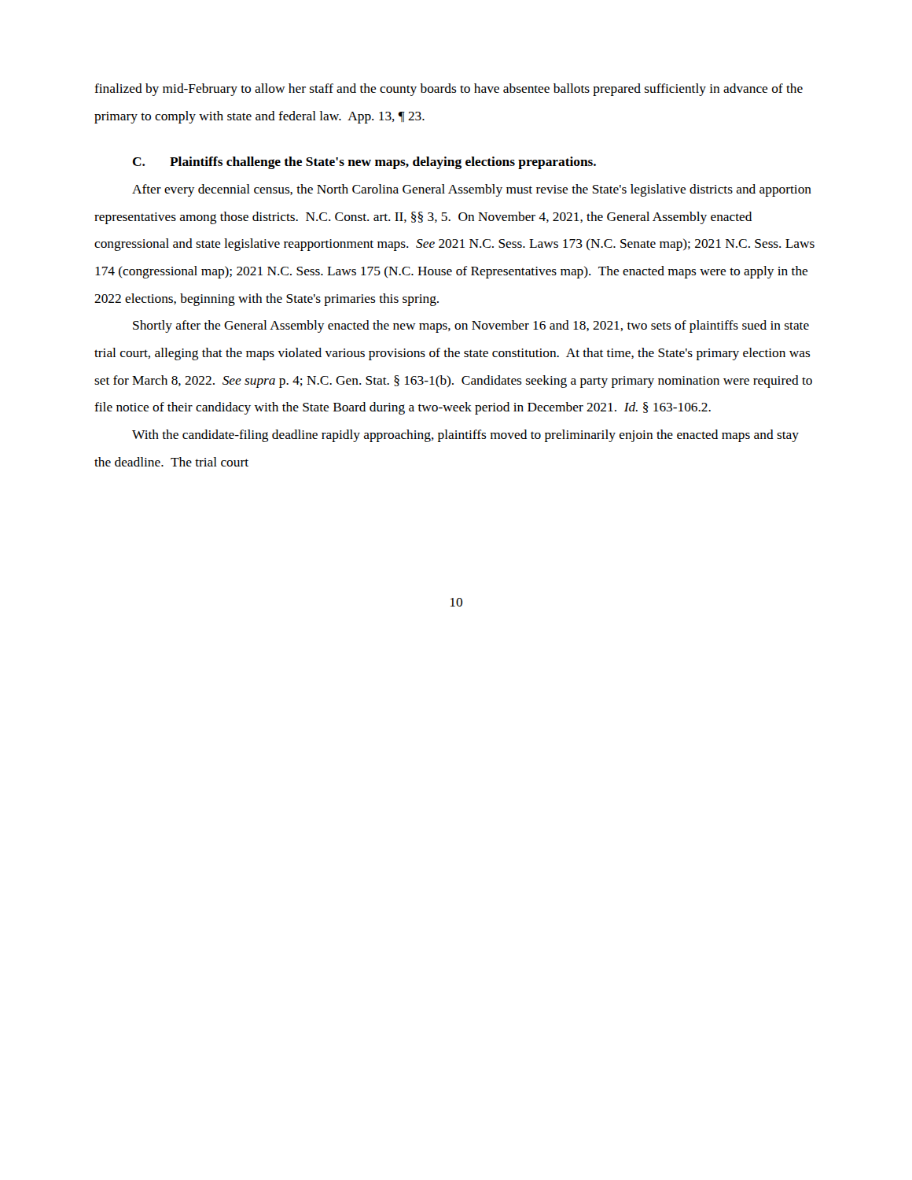finalized by mid-February to allow her staff and the county boards to have absentee ballots prepared sufficiently in advance of the primary to comply with state and federal law. App. 13, ¶ 23.
C. Plaintiffs challenge the State's new maps, delaying elections preparations.
After every decennial census, the North Carolina General Assembly must revise the State's legislative districts and apportion representatives among those districts. N.C. Const. art. II, §§ 3, 5. On November 4, 2021, the General Assembly enacted congressional and state legislative reapportionment maps. See 2021 N.C. Sess. Laws 173 (N.C. Senate map); 2021 N.C. Sess. Laws 174 (congressional map); 2021 N.C. Sess. Laws 175 (N.C. House of Representatives map). The enacted maps were to apply in the 2022 elections, beginning with the State's primaries this spring.
Shortly after the General Assembly enacted the new maps, on November 16 and 18, 2021, two sets of plaintiffs sued in state trial court, alleging that the maps violated various provisions of the state constitution. At that time, the State's primary election was set for March 8, 2022. See supra p. 4; N.C. Gen. Stat. § 163-1(b). Candidates seeking a party primary nomination were required to file notice of their candidacy with the State Board during a two-week period in December 2021. Id. § 163-106.2.
With the candidate-filing deadline rapidly approaching, plaintiffs moved to preliminarily enjoin the enacted maps and stay the deadline. The trial court
10